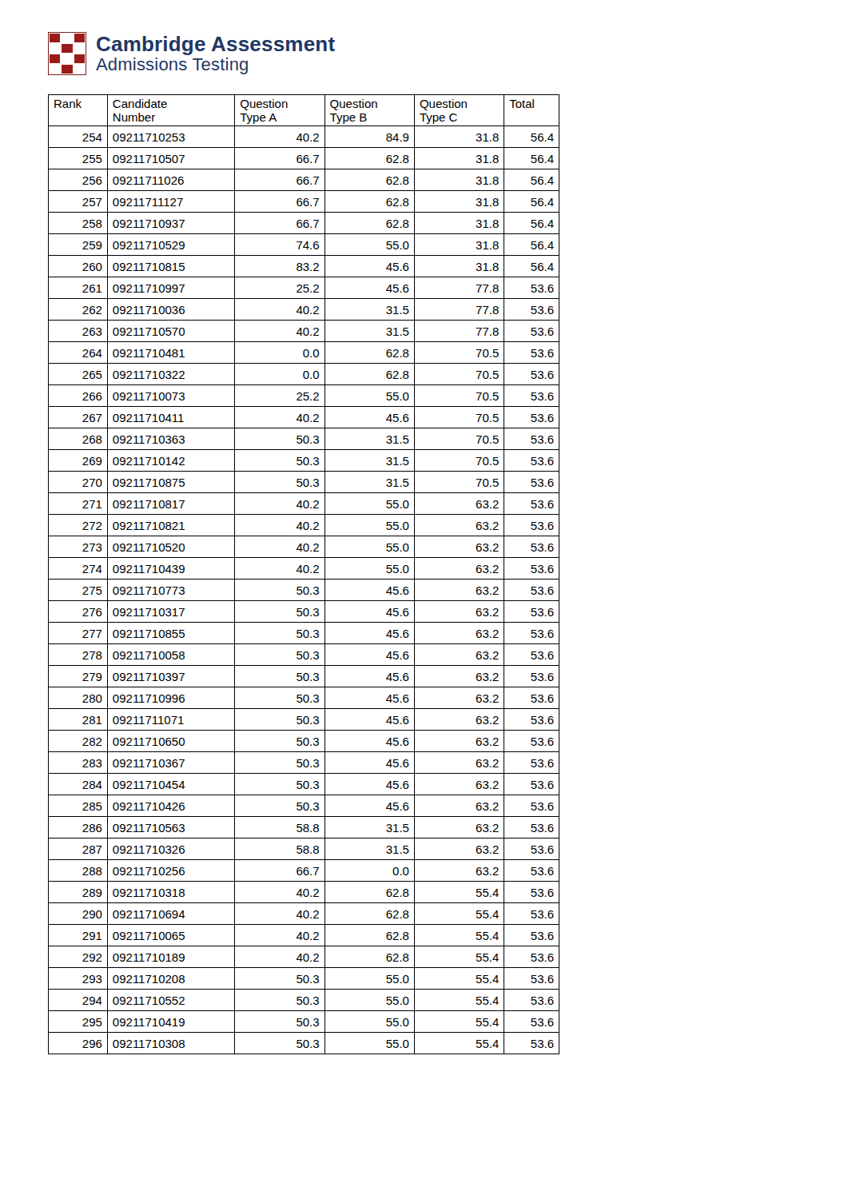Cambridge Assessment
Admissions Testing
Candidate results by rank
| Rank | Candidate Number | Question Type A | Question Type B | Question Type C | Total |
| --- | --- | --- | --- | --- | --- |
| 254 | 09211710253 | 40.2 | 84.9 | 31.8 | 56.4 |
| 255 | 09211710507 | 66.7 | 62.8 | 31.8 | 56.4 |
| 256 | 09211711026 | 66.7 | 62.8 | 31.8 | 56.4 |
| 257 | 09211711127 | 66.7 | 62.8 | 31.8 | 56.4 |
| 258 | 09211710937 | 66.7 | 62.8 | 31.8 | 56.4 |
| 259 | 09211710529 | 74.6 | 55.0 | 31.8 | 56.4 |
| 260 | 09211710815 | 83.2 | 45.6 | 31.8 | 56.4 |
| 261 | 09211710997 | 25.2 | 45.6 | 77.8 | 53.6 |
| 262 | 09211710036 | 40.2 | 31.5 | 77.8 | 53.6 |
| 263 | 09211710570 | 40.2 | 31.5 | 77.8 | 53.6 |
| 264 | 09211710481 | 0.0 | 62.8 | 70.5 | 53.6 |
| 265 | 09211710322 | 0.0 | 62.8 | 70.5 | 53.6 |
| 266 | 09211710073 | 25.2 | 55.0 | 70.5 | 53.6 |
| 267 | 09211710411 | 40.2 | 45.6 | 70.5 | 53.6 |
| 268 | 09211710363 | 50.3 | 31.5 | 70.5 | 53.6 |
| 269 | 09211710142 | 50.3 | 31.5 | 70.5 | 53.6 |
| 270 | 09211710875 | 50.3 | 31.5 | 70.5 | 53.6 |
| 271 | 09211710817 | 40.2 | 55.0 | 63.2 | 53.6 |
| 272 | 09211710821 | 40.2 | 55.0 | 63.2 | 53.6 |
| 273 | 09211710520 | 40.2 | 55.0 | 63.2 | 53.6 |
| 274 | 09211710439 | 40.2 | 55.0 | 63.2 | 53.6 |
| 275 | 09211710773 | 50.3 | 45.6 | 63.2 | 53.6 |
| 276 | 09211710317 | 50.3 | 45.6 | 63.2 | 53.6 |
| 277 | 09211710855 | 50.3 | 45.6 | 63.2 | 53.6 |
| 278 | 09211710058 | 50.3 | 45.6 | 63.2 | 53.6 |
| 279 | 09211710397 | 50.3 | 45.6 | 63.2 | 53.6 |
| 280 | 09211710996 | 50.3 | 45.6 | 63.2 | 53.6 |
| 281 | 09211711071 | 50.3 | 45.6 | 63.2 | 53.6 |
| 282 | 09211710650 | 50.3 | 45.6 | 63.2 | 53.6 |
| 283 | 09211710367 | 50.3 | 45.6 | 63.2 | 53.6 |
| 284 | 09211710454 | 50.3 | 45.6 | 63.2 | 53.6 |
| 285 | 09211710426 | 50.3 | 45.6 | 63.2 | 53.6 |
| 286 | 09211710563 | 58.8 | 31.5 | 63.2 | 53.6 |
| 287 | 09211710326 | 58.8 | 31.5 | 63.2 | 53.6 |
| 288 | 09211710256 | 66.7 | 0.0 | 63.2 | 53.6 |
| 289 | 09211710318 | 40.2 | 62.8 | 55.4 | 53.6 |
| 290 | 09211710694 | 40.2 | 62.8 | 55.4 | 53.6 |
| 291 | 09211710065 | 40.2 | 62.8 | 55.4 | 53.6 |
| 292 | 09211710189 | 40.2 | 62.8 | 55.4 | 53.6 |
| 293 | 09211710208 | 50.3 | 55.0 | 55.4 | 53.6 |
| 294 | 09211710552 | 50.3 | 55.0 | 55.4 | 53.6 |
| 295 | 09211710419 | 50.3 | 55.0 | 55.4 | 53.6 |
| 296 | 09211710308 | 50.3 | 55.0 | 55.4 | 53.6 |